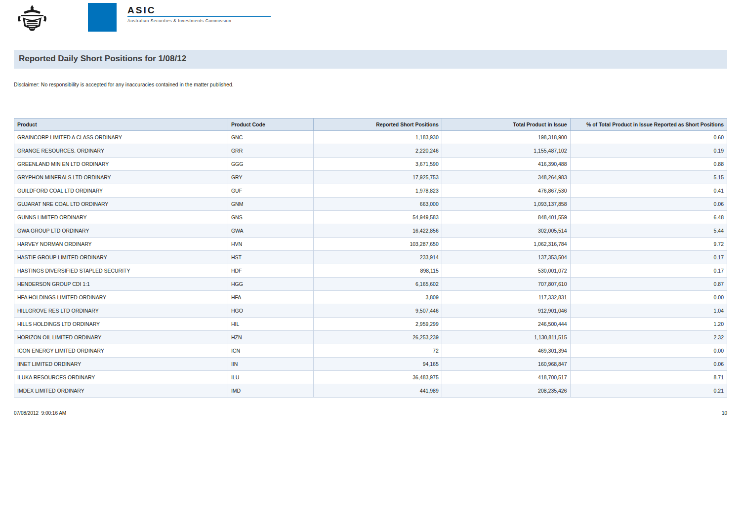ASIC
Australian Securities & Investments Commission
Reported Daily Short Positions for 1/08/12
Disclaimer: No responsibility is accepted for any inaccuracies contained in the matter published.
| Product | Product Code | Reported Short Positions | Total Product in Issue | % of Total Product in Issue Reported as Short Positions |
| --- | --- | --- | --- | --- |
| GRAINCORP LIMITED A CLASS ORDINARY | GNC | 1,183,930 | 198,318,900 | 0.60 |
| GRANGE RESOURCES. ORDINARY | GRR | 2,220,246 | 1,155,487,102 | 0.19 |
| GREENLAND MIN EN LTD ORDINARY | GGG | 3,671,590 | 416,390,488 | 0.88 |
| GRYPHON MINERALS LTD ORDINARY | GRY | 17,925,753 | 348,264,983 | 5.15 |
| GUILDFORD COAL LTD ORDINARY | GUF | 1,978,823 | 476,867,530 | 0.41 |
| GUJARAT NRE COAL LTD ORDINARY | GNM | 663,000 | 1,093,137,858 | 0.06 |
| GUNNS LIMITED ORDINARY | GNS | 54,949,583 | 848,401,559 | 6.48 |
| GWA GROUP LTD ORDINARY | GWA | 16,422,856 | 302,005,514 | 5.44 |
| HARVEY NORMAN ORDINARY | HVN | 103,287,650 | 1,062,316,784 | 9.72 |
| HASTIE GROUP LIMITED ORDINARY | HST | 233,914 | 137,353,504 | 0.17 |
| HASTINGS DIVERSIFIED STAPLED SECURITY | HDF | 898,115 | 530,001,072 | 0.17 |
| HENDERSON GROUP CDI 1:1 | HGG | 6,165,602 | 707,807,610 | 0.87 |
| HFA HOLDINGS LIMITED ORDINARY | HFA | 3,809 | 117,332,831 | 0.00 |
| HILLGROVE RES LTD ORDINARY | HGO | 9,507,446 | 912,901,046 | 1.04 |
| HILLS HOLDINGS LTD ORDINARY | HIL | 2,959,299 | 246,500,444 | 1.20 |
| HORIZON OIL LIMITED ORDINARY | HZN | 26,253,239 | 1,130,811,515 | 2.32 |
| ICON ENERGY LIMITED ORDINARY | ICN | 72 | 469,301,394 | 0.00 |
| IINET LIMITED ORDINARY | IIN | 94,165 | 160,968,847 | 0.06 |
| ILUKA RESOURCES ORDINARY | ILU | 36,483,975 | 418,700,517 | 8.71 |
| IMDEX LIMITED ORDINARY | IMD | 441,989 | 208,235,426 | 0.21 |
07/08/2012 9:00:16 AM
10